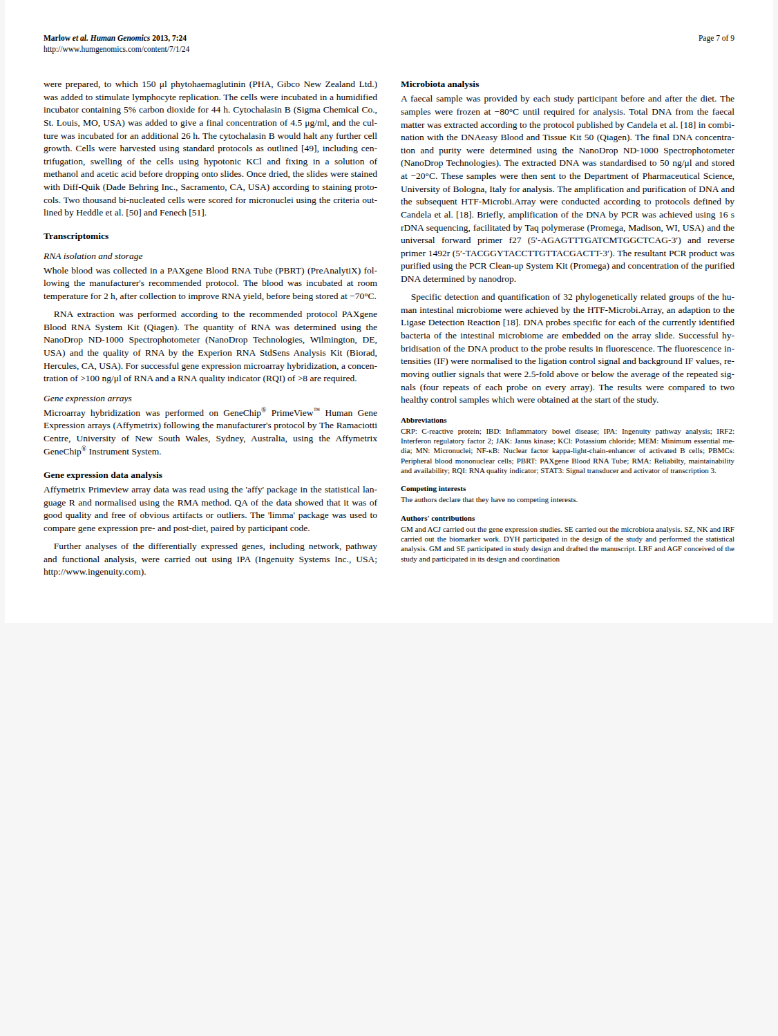Marlow et al. Human Genomics 2013, 7:24
http://www.humgenomics.com/content/7/1/24
Page 7 of 9
were prepared, to which 150 μl phytohaemaglutinin (PHA, Gibco New Zealand Ltd.) was added to stimulate lymphocyte replication. The cells were incubated in a humidified incubator containing 5% carbon dioxide for 44 h. Cytochalasin B (Sigma Chemical Co., St. Louis, MO, USA) was added to give a final concentration of 4.5 μg/ml, and the culture was incubated for an additional 26 h. The cytochalasin B would halt any further cell growth. Cells were harvested using standard protocols as outlined [49], including centrifugation, swelling of the cells using hypotonic KCl and fixing in a solution of methanol and acetic acid before dropping onto slides. Once dried, the slides were stained with Diff-Quik (Dade Behring Inc., Sacramento, CA, USA) according to staining protocols. Two thousand bi-nucleated cells were scored for micronuclei using the criteria outlined by Heddle et al. [50] and Fenech [51].
Transcriptomics
RNA isolation and storage
Whole blood was collected in a PAXgene Blood RNA Tube (PBRT) (PreAnalytiX) following the manufacturer's recommended protocol. The blood was incubated at room temperature for 2 h, after collection to improve RNA yield, before being stored at −70°C.
RNA extraction was performed according to the recommended protocol PAXgene Blood RNA System Kit (Qiagen). The quantity of RNA was determined using the NanoDrop ND-1000 Spectrophotometer (NanoDrop Technologies, Wilmington, DE, USA) and the quality of RNA by the Experion RNA StdSens Analysis Kit (Biorad, Hercules, CA, USA). For successful gene expression microarray hybridization, a concentration of >100 ng/μl of RNA and a RNA quality indicator (RQI) of >8 are required.
Gene expression arrays
Microarray hybridization was performed on GeneChip® PrimeView™ Human Gene Expression arrays (Affymetrix) following the manufacturer's protocol by The Ramaciotti Centre, University of New South Wales, Sydney, Australia, using the Affymetrix GeneChip® Instrument System.
Gene expression data analysis
Affymetrix Primeview array data was read using the 'affy' package in the statistical language R and normalised using the RMA method. QA of the data showed that it was of good quality and free of obvious artifacts or outliers. The 'limma' package was used to compare gene expression pre- and post-diet, paired by participant code.
Further analyses of the differentially expressed genes, including network, pathway and functional analysis, were carried out using IPA (Ingenuity Systems Inc., USA; http://www.ingenuity.com).
Microbiota analysis
A faecal sample was provided by each study participant before and after the diet. The samples were frozen at −80°C until required for analysis. Total DNA from the faecal matter was extracted according to the protocol published by Candela et al. [18] in combination with the DNAeasy Blood and Tissue Kit 50 (Qiagen). The final DNA concentration and purity were determined using the NanoDrop ND-1000 Spectrophotometer (NanoDrop Technologies). The extracted DNA was standardised to 50 ng/μl and stored at −20°C. These samples were then sent to the Department of Pharmaceutical Science, University of Bologna, Italy for analysis. The amplification and purification of DNA and the subsequent HTF-Microbi.Array were conducted according to protocols defined by Candela et al. [18]. Briefly, amplification of the DNA by PCR was achieved using 16 s rDNA sequencing, facilitated by Taq polymerase (Promega, Madison, WI, USA) and the universal forward primer f27 (5′-AGAGTTTGATCMTGGCTCAG-3′) and reverse primer 1492r (5′-TACGGYTACCTTGTTACGACTT-3′). The resultant PCR product was purified using the PCR Clean-up System Kit (Promega) and concentration of the purified DNA determined by nanodrop.
Specific detection and quantification of 32 phylogenetically related groups of the human intestinal microbiome were achieved by the HTF-Microbi.Array, an adaption to the Ligase Detection Reaction [18]. DNA probes specific for each of the currently identified bacteria of the intestinal microbiome are embedded on the array slide. Successful hybridisation of the DNA product to the probe results in fluorescence. The fluorescence intensities (IF) were normalised to the ligation control signal and background IF values, removing outlier signals that were 2.5-fold above or below the average of the repeated signals (four repeats of each probe on every array). The results were compared to two healthy control samples which were obtained at the start of the study.
Abbreviations
CRP: C-reactive protein; IBD: Inflammatory bowel disease; IPA: Ingenuity pathway analysis; IRF2: Interferon regulatory factor 2; JAK: Janus kinase; KCl: Potassium chloride; MEM: Minimum essential media; MN: Micronuclei; NF-κB: Nuclear factor kappa-light-chain-enhancer of activated B cells; PBMCs: Peripheral blood mononuclear cells; PBRT: PAXgene Blood RNA Tube; RMA: Reliabilty, maintainability and availability; RQI: RNA quality indicator; STAT3: Signal transducer and activator of transcription 3.
Competing interests
The authors declare that they have no competing interests.
Authors' contributions
GM and ACJ carried out the gene expression studies. SE carried out the microbiota analysis. SZ, NK and IRF carried out the biomarker work. DYH participated in the design of the study and performed the statistical analysis. GM and SE participated in study design and drafted the manuscript. LRF and AGF conceived of the study and participated in its design and coordination